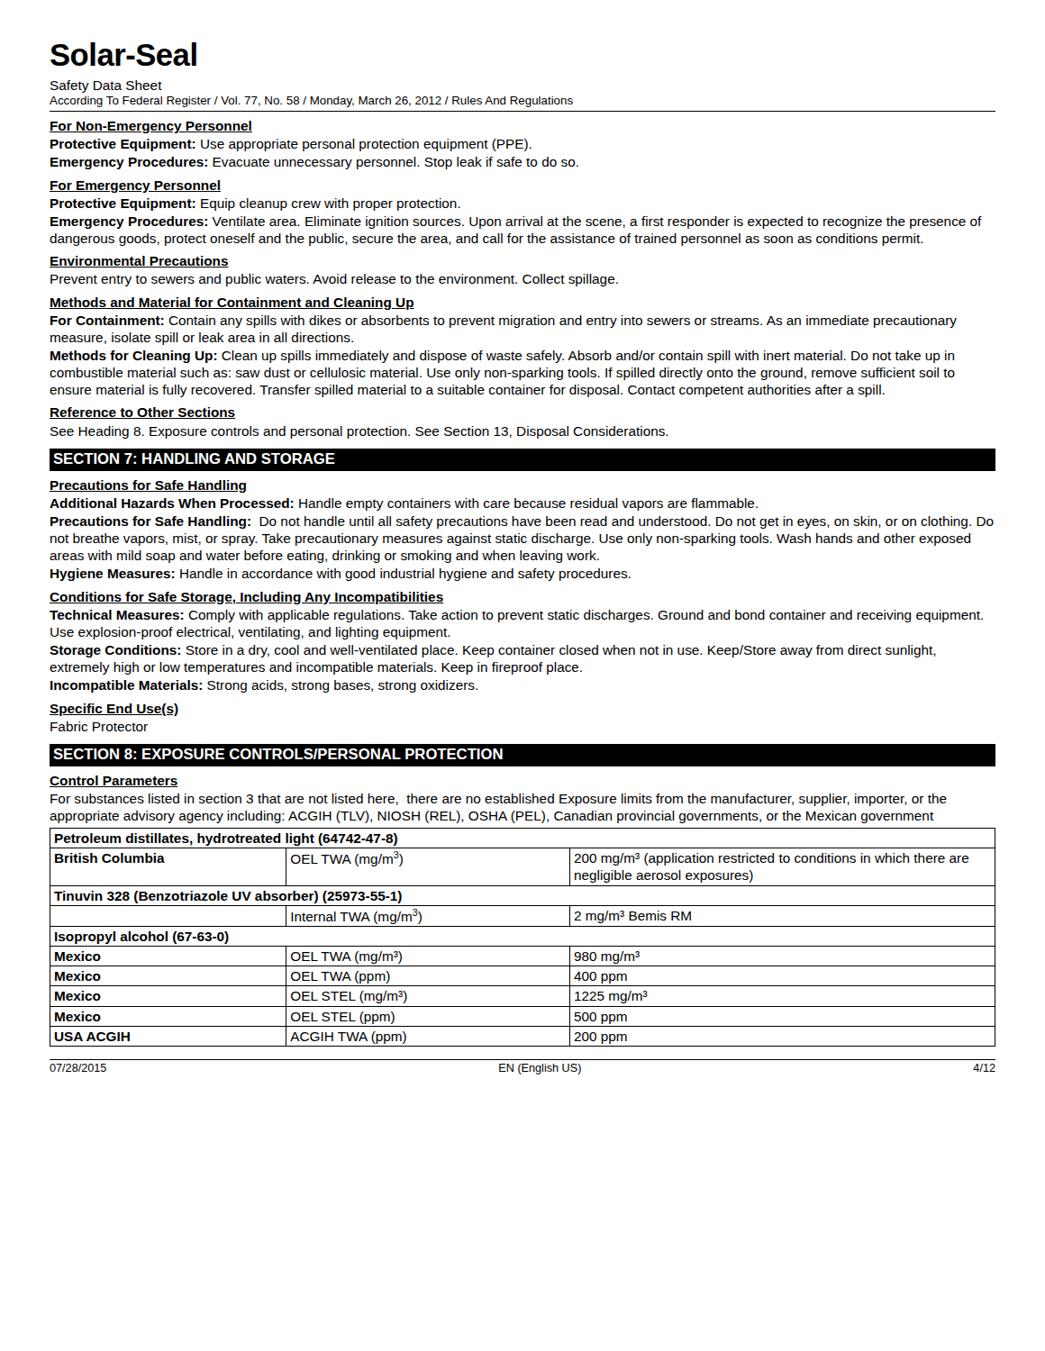Solar-Seal
Safety Data Sheet
According To Federal Register / Vol. 77, No. 58 / Monday, March 26, 2012 / Rules And Regulations
For Non-Emergency Personnel
Protective Equipment: Use appropriate personal protection equipment (PPE).
Emergency Procedures: Evacuate unnecessary personnel. Stop leak if safe to do so.
For Emergency Personnel
Protective Equipment: Equip cleanup crew with proper protection.
Emergency Procedures: Ventilate area. Eliminate ignition sources. Upon arrival at the scene, a first responder is expected to recognize the presence of dangerous goods, protect oneself and the public, secure the area, and call for the assistance of trained personnel as soon as conditions permit.
Environmental Precautions
Prevent entry to sewers and public waters. Avoid release to the environment. Collect spillage.
Methods and Material for Containment and Cleaning Up
For Containment: Contain any spills with dikes or absorbents to prevent migration and entry into sewers or streams. As an immediate precautionary measure, isolate spill or leak area in all directions.
Methods for Cleaning Up: Clean up spills immediately and dispose of waste safely. Absorb and/or contain spill with inert material. Do not take up in combustible material such as: saw dust or cellulosic material. Use only non-sparking tools. If spilled directly onto the ground, remove sufficient soil to ensure material is fully recovered. Transfer spilled material to a suitable container for disposal. Contact competent authorities after a spill.
Reference to Other Sections
See Heading 8. Exposure controls and personal protection. See Section 13, Disposal Considerations.
SECTION 7: HANDLING AND STORAGE
Precautions for Safe Handling
Additional Hazards When Processed: Handle empty containers with care because residual vapors are flammable.
Precautions for Safe Handling: Do not handle until all safety precautions have been read and understood. Do not get in eyes, on skin, or on clothing. Do not breathe vapors, mist, or spray. Take precautionary measures against static discharge. Use only non-sparking tools. Wash hands and other exposed areas with mild soap and water before eating, drinking or smoking and when leaving work.
Hygiene Measures: Handle in accordance with good industrial hygiene and safety procedures.
Conditions for Safe Storage, Including Any Incompatibilities
Technical Measures: Comply with applicable regulations. Take action to prevent static discharges. Ground and bond container and receiving equipment. Use explosion-proof electrical, ventilating, and lighting equipment.
Storage Conditions: Store in a dry, cool and well-ventilated place. Keep container closed when not in use. Keep/Store away from direct sunlight, extremely high or low temperatures and incompatible materials. Keep in fireproof place.
Incompatible Materials: Strong acids, strong bases, strong oxidizers.
Specific End Use(s)
Fabric Protector
SECTION 8: EXPOSURE CONTROLS/PERSONAL PROTECTION
Control Parameters
For substances listed in section 3 that are not listed here, there are no established Exposure limits from the manufacturer, supplier, importer, or the appropriate advisory agency including: ACGIH (TLV), NIOSH (REL), OSHA (PEL), Canadian provincial governments, or the Mexican government
| Petroleum distillates, hydrotreated light (64742-47-8) |
| British Columbia | OEL TWA (mg/m 3 ) | 200 mg/m³ (application restricted to conditions in which there are negligible aerosol exposures) |
| Tinuvin 328 (Benzotriazole UV absorber) (25973-55-1) |
| | Internal TWA (mg/m 3 ) | 2 mg/m³ Bemis RM |
| Isopropyl alcohol (67-63-0) |
| Mexico | OEL TWA (mg/m³) | 980 mg/m³ |
| Mexico | OEL TWA (ppm) | 400 ppm |
| Mexico | OEL STEL (mg/m³) | 1225 mg/m³ |
| Mexico | OEL STEL (ppm) | 500 ppm |
| USA ACGIH | ACGIH TWA (ppm) | 200 ppm |
07/28/2015 EN (English US) 4/12